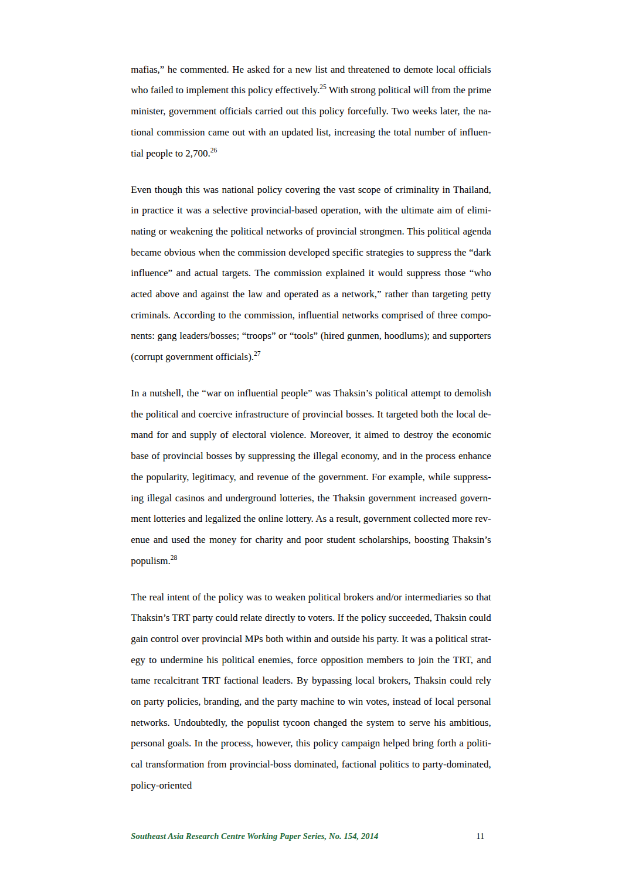mafias,” he commented. He asked for a new list and threatened to demote local officials who failed to implement this policy effectively.25 With strong political will from the prime minister, government officials carried out this policy forcefully. Two weeks later, the national commission came out with an updated list, increasing the total number of influential people to 2,700.26
Even though this was national policy covering the vast scope of criminality in Thailand, in practice it was a selective provincial-based operation, with the ultimate aim of eliminating or weakening the political networks of provincial strongmen. This political agenda became obvious when the commission developed specific strategies to suppress the “dark influence” and actual targets. The commission explained it would suppress those “who acted above and against the law and operated as a network,” rather than targeting petty criminals. According to the commission, influential networks comprised of three components: gang leaders/bosses; “troops” or “tools” (hired gunmen, hoodlums); and supporters (corrupt government officials).27
In a nutshell, the “war on influential people” was Thaksin’s political attempt to demolish the political and coercive infrastructure of provincial bosses. It targeted both the local demand for and supply of electoral violence. Moreover, it aimed to destroy the economic base of provincial bosses by suppressing the illegal economy, and in the process enhance the popularity, legitimacy, and revenue of the government. For example, while suppressing illegal casinos and underground lotteries, the Thaksin government increased government lotteries and legalized the online lottery. As a result, government collected more revenue and used the money for charity and poor student scholarships, boosting Thaksin’s populism.28
The real intent of the policy was to weaken political brokers and/or intermediaries so that Thaksin’s TRT party could relate directly to voters. If the policy succeeded, Thaksin could gain control over provincial MPs both within and outside his party. It was a political strategy to undermine his political enemies, force opposition members to join the TRT, and tame recalcitrant TRT factional leaders. By bypassing local brokers, Thaksin could rely on party policies, branding, and the party machine to win votes, instead of local personal networks. Undoubtedly, the populist tycoon changed the system to serve his ambitious, personal goals. In the process, however, this policy campaign helped bring forth a political transformation from provincial-boss dominated, factional politics to party-dominated, policy-oriented
Southeast Asia Research Centre Working Paper Series, No. 154, 2014 11